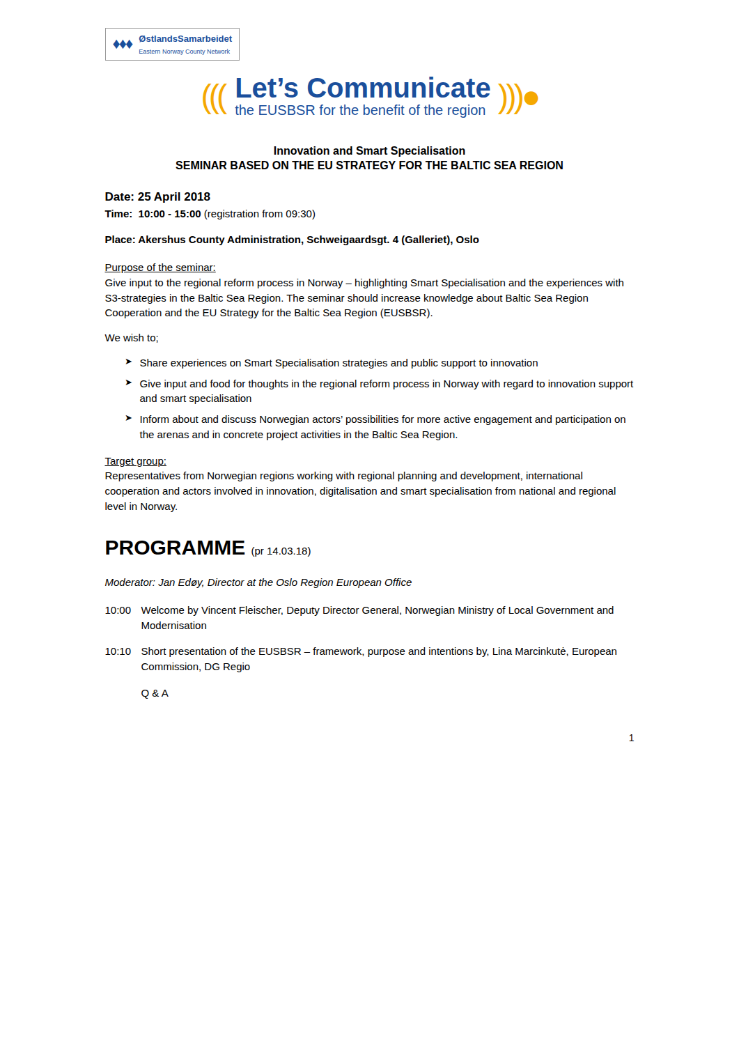♦♦♦ ØstlandsSamarbeidet
Eastern Norway County Network
((( Let’s Communicate
the EUSBSR for the benefit of the region )))●
Innovation and Smart Specialisation
SEMINAR BASED ON THE EU STRATEGY FOR THE BALTIC SEA REGION
Date: 25 April 2018
Time: 10:00 - 15:00 (registration from 09:30)
Place: Akershus County Administration, Schweigaardsgt. 4 (Galleriet), Oslo
Purpose of the seminar:
Give input to the regional reform process in Norway – highlighting Smart Specialisation and the experiences with S3-strategies in the Baltic Sea Region. The seminar should increase knowledge about Baltic Sea Region Cooperation and the EU Strategy for the Baltic Sea Region (EUSBSR).
We wish to;
Share experiences on Smart Specialisation strategies and public support to innovation
Give input and food for thoughts in the regional reform process in Norway with regard to innovation support and smart specialisation
Inform about and discuss Norwegian actors’ possibilities for more active engagement and participation on the arenas and in concrete project activities in the Baltic Sea Region.
Target group:
Representatives from Norwegian regions working with regional planning and development, international cooperation and actors involved in innovation, digitalisation and smart specialisation from national and regional level in Norway.
PROGRAMME (pr 14.03.18)
Moderator: Jan Edøy, Director at the Oslo Region European Office
10:00 Welcome by Vincent Fleischer, Deputy Director General, Norwegian Ministry of Local Government and Modernisation
10:10 Short presentation of the EUSBSR – framework, purpose and intentions by, Lina Marcinkutė, European Commission, DG Regio
Q & A
1